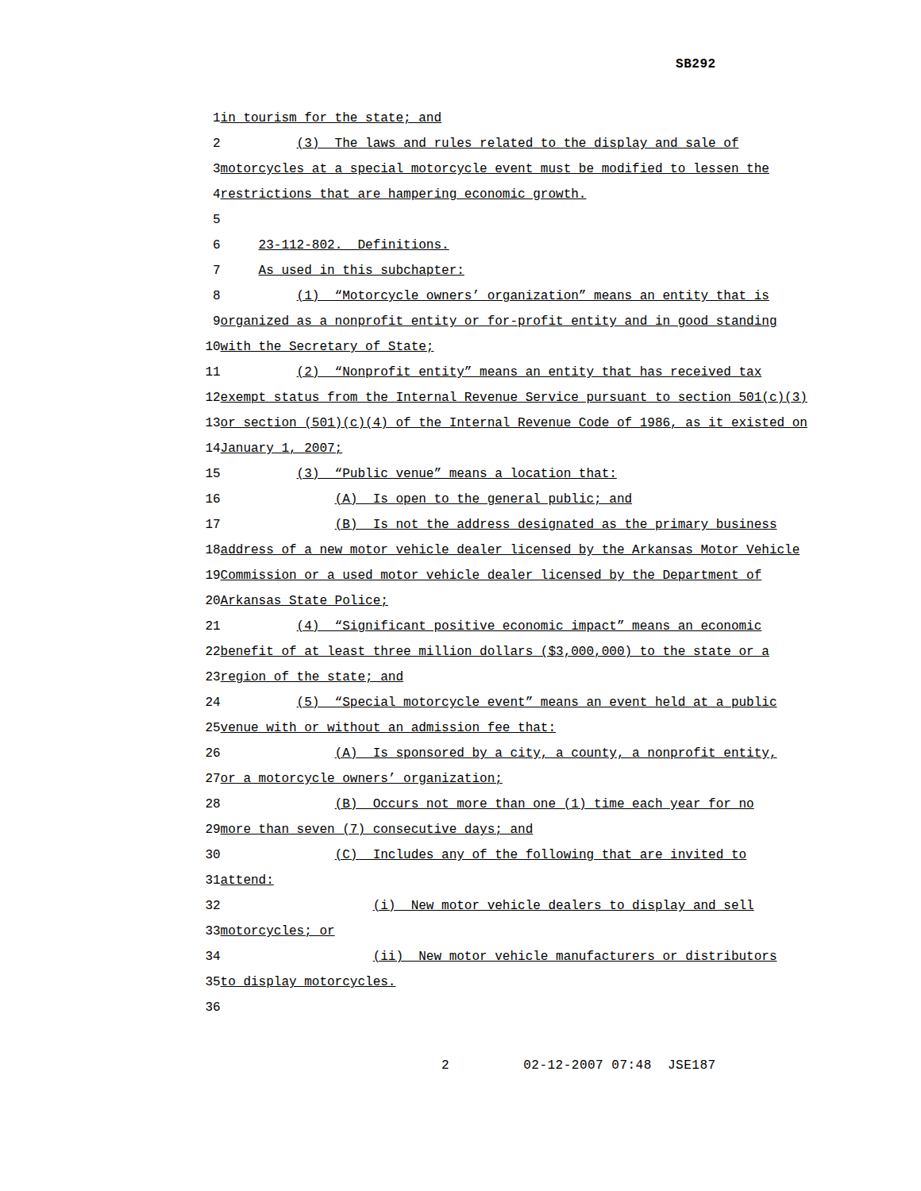SB292
| 1 | in tourism for the state; and |
| 2 | (3) The laws and rules related to the display and sale of |
| 3 | motorcycles at a special motorcycle event must be modified to lessen the |
| 4 | restrictions that are hampering economic growth. |
| 5 | |
| 6 | 23-112-802. Definitions. |
| 7 | As used in this subchapter: |
| 8 | (1) “Motorcycle owners’ organization” means an entity that is |
| 9 | organized as a nonprofit entity or for-profit entity and in good standing |
| 10 | with the Secretary of State; |
| 11 | (2) “Nonprofit entity” means an entity that has received tax |
| 12 | exempt status from the Internal Revenue Service pursuant to section 501(c)(3) |
| 13 | or section (501)(c)(4) of the Internal Revenue Code of 1986, as it existed on |
| 14 | January 1, 2007; |
| 15 | (3) “Public venue” means a location that: |
| 16 | (A) Is open to the general public; and |
| 17 | (B) Is not the address designated as the primary business |
| 18 | address of a new motor vehicle dealer licensed by the Arkansas Motor Vehicle |
| 19 | Commission or a used motor vehicle dealer licensed by the Department of |
| 20 | Arkansas State Police; |
| 21 | (4) “Significant positive economic impact” means an economic |
| 22 | benefit of at least three million dollars ($3,000,000) to the state or a |
| 23 | region of the state; and |
| 24 | (5) “Special motorcycle event” means an event held at a public |
| 25 | venue with or without an admission fee that: |
| 26 | (A) Is sponsored by a city, a county, a nonprofit entity, |
| 27 | or a motorcycle owners’ organization; |
| 28 | (B) Occurs not more than one (1) time each year for no |
| 29 | more than seven (7) consecutive days; and |
| 30 | (C) Includes any of the following that are invited to |
| 31 | attend: |
| 32 | (i) New motor vehicle dealers to display and sell |
| 33 | motorcycles; or |
| 34 | (ii) New motor vehicle manufacturers or distributors |
| 35 | to display motorcycles. |
| 36 | |
2
02-12-2007 07:48 JSE187